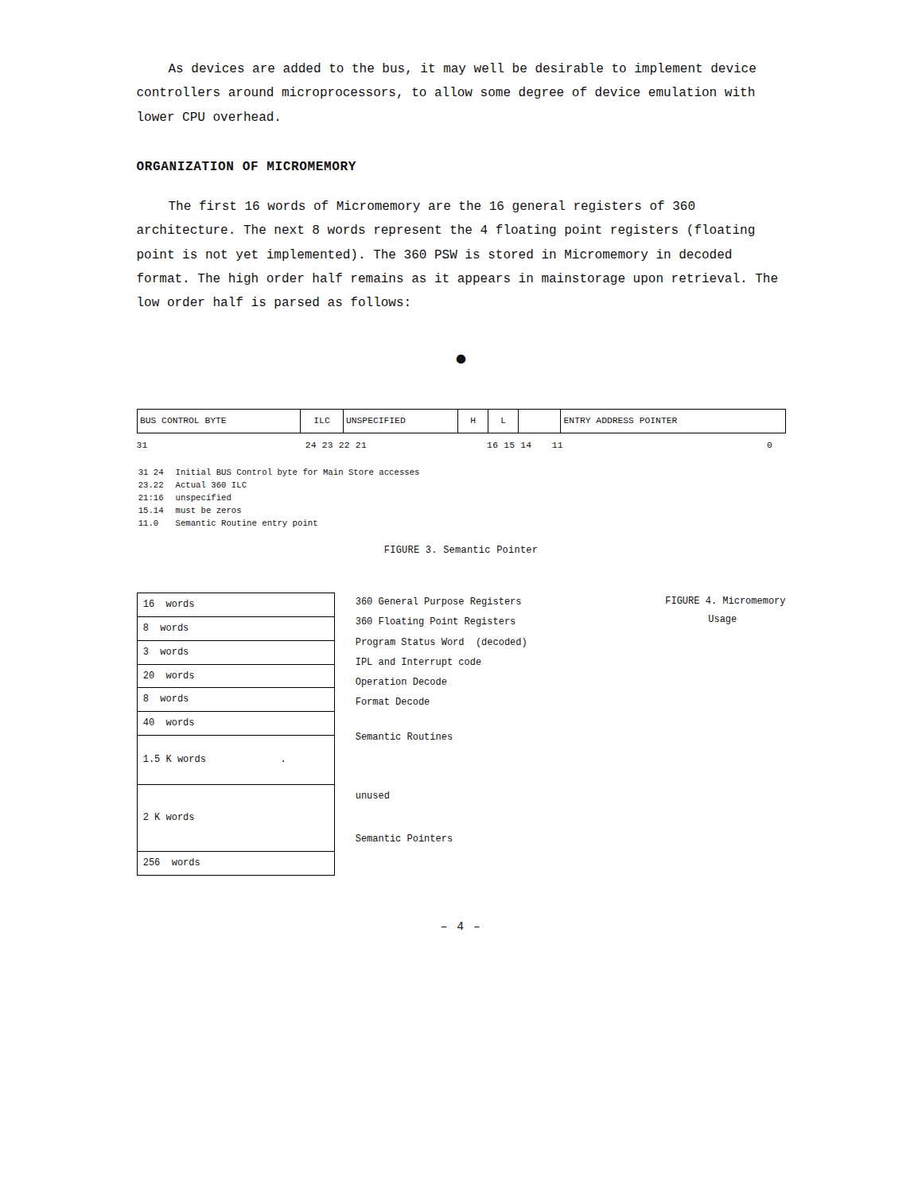As devices are added to the bus, it may well be desirable to implement device controllers around microprocessors, to allow some degree of device emulation with lower CPU overhead.
Organization of Micromemory
The first 16 words of Micromemory are the 16 general registers of 360 architecture. The next 8 words represent the 4 floating point registers (floating point is not yet implemented). The 360 PSW is stored in Micromemory in decoded format. The high order half remains as it appears in mainstorage upon retrieval. The low order half is parsed as follows:
●
| BUS CONTROL BYTE | ILC | UNSPECIFIED | H | L | | ENTRY ADDRESS POINTER |
31 24 23 22 21 16 15 14 11 0
| 31 24 | Initial BUS Control byte for Main Store accesses |
| 23.22 | Actual 360 ILC |
| 21:16 | unspecified |
| 15.14 | must be zeros |
| 11.0 | Semantic Routine entry point |
FIGURE 3. Semantic Pointer
| 16 words |
| 8 words |
| 3 words |
| 20 words |
| 8 words |
| 40 words |
| 1.5 K words . |
| 2 K words |
| 256 words |
360 General Purpose Registers
360 Floating Point Registers
Program Status Word (decoded)
IPL and Interrupt code
Operation Decode
Format Decode
Semantic Routines
unused
Semantic Pointers
FIGURE 4. Micromemory Usage
– 4 –